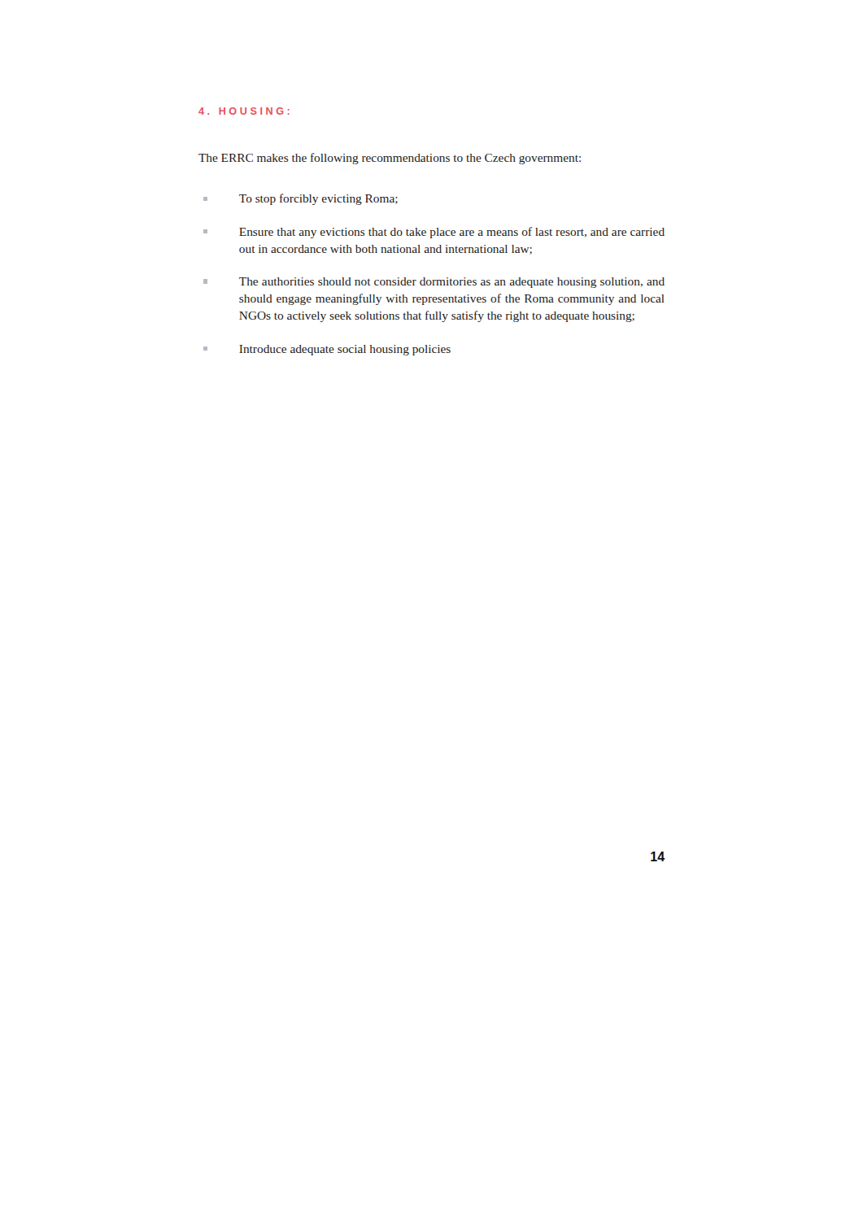4. Housing:
The ERRC makes the following recommendations to the Czech government:
To stop forcibly evicting Roma;
Ensure that any evictions that do take place are a means of last resort, and are carried out in accordance with both national and international law;
The authorities should not consider dormitories as an adequate housing solution, and should engage meaningfully with representatives of the Roma community and local NGOs to actively seek solutions that fully satisfy the right to adequate housing;
Introduce adequate social housing policies
14